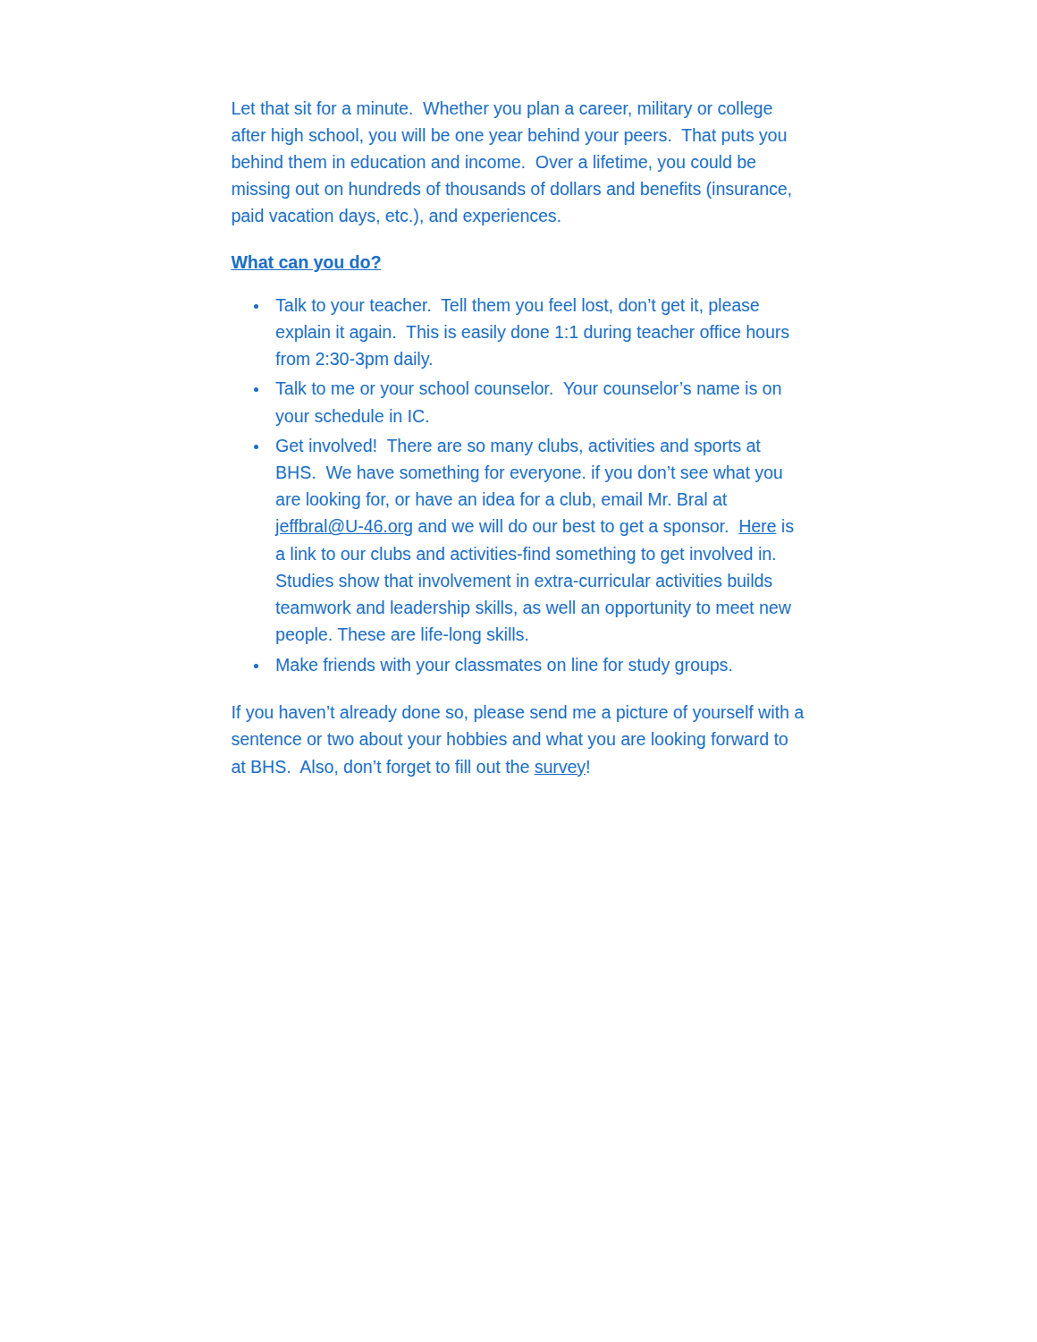Let that sit for a minute. Whether you plan a career, military or college after high school, you will be one year behind your peers. That puts you behind them in education and income. Over a lifetime, you could be missing out on hundreds of thousands of dollars and benefits (insurance, paid vacation days, etc.), and experiences.
What can you do?
Talk to your teacher. Tell them you feel lost, don’t get it, please explain it again. This is easily done 1:1 during teacher office hours from 2:30-3pm daily.
Talk to me or your school counselor. Your counselor’s name is on your schedule in IC.
Get involved! There are so many clubs, activities and sports at BHS. We have something for everyone. if you don’t see what you are looking for, or have an idea for a club, email Mr. Bral at jeffbral@U-46.org and we will do our best to get a sponsor. Here is a link to our clubs and activities-find something to get involved in. Studies show that involvement in extra-curricular activities builds teamwork and leadership skills, as well an opportunity to meet new people. These are life-long skills.
Make friends with your classmates on line for study groups.
If you haven’t already done so, please send me a picture of yourself with a sentence or two about your hobbies and what you are looking forward to at BHS. Also, don’t forget to fill out the survey!